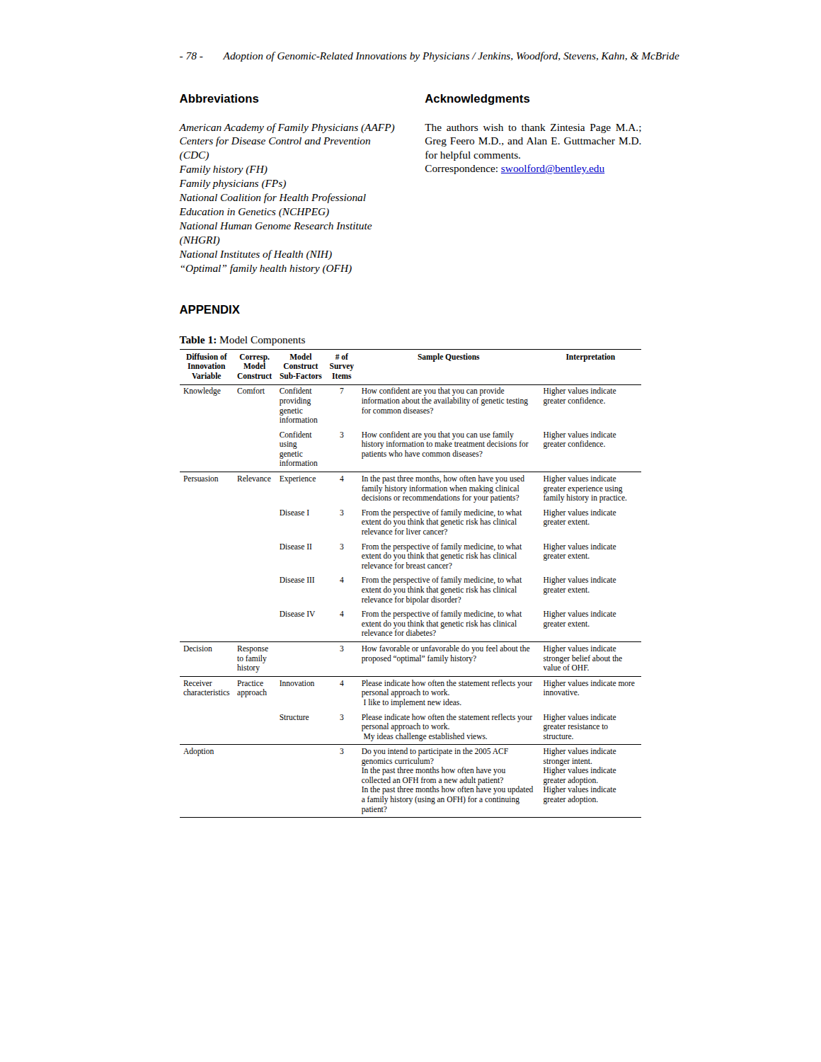- 78 - Adoption of Genomic-Related Innovations by Physicians / Jenkins, Woodford, Stevens, Kahn, & McBride
Abbreviations
American Academy of Family Physicians (AAFP)
Centers for Disease Control and Prevention (CDC)
Family history (FH)
Family physicians (FPs)
National Coalition for Health Professional Education in Genetics (NCHPEG)
National Human Genome Research Institute (NHGRI)
National Institutes of Health (NIH)
“Optimal” family health history (OFH)
Acknowledgments
The authors wish to thank Zintesia Page M.A.; Greg Feero M.D., and Alan E. Guttmacher M.D. for helpful comments.
Correspondence: swoolford@bentley.edu
APPENDIX
Table 1: Model Components
| Diffusion of Innovation Variable | Corresp. Model Construct | Model Construct Sub-Factors | # of Survey Items | Sample Questions | Interpretation |
| --- | --- | --- | --- | --- | --- |
| Knowledge | Comfort | Confident providing genetic information | 7 | How confident are you that you can provide information about the availability of genetic testing for common diseases? | Higher values indicate greater confidence. |
| | | Confident using genetic information | 3 | How confident are you that you can use family history information to make treatment decisions for patients who have common diseases? | Higher values indicate greater confidence. |
| Persuasion | Relevance | Experience | 4 | In the past three months, how often have you used family history information when making clinical decisions or recommendations for your patients? | Higher values indicate greater experience using family history in practice. |
| | | Disease I | 3 | From the perspective of family medicine, to what extent do you think that genetic risk has clinical relevance for liver cancer? | Higher values indicate greater extent. |
| | | Disease II | 3 | From the perspective of family medicine, to what extent do you think that genetic risk has clinical relevance for breast cancer? | Higher values indicate greater extent. |
| | | Disease III | 4 | From the perspective of family medicine, to what extent do you think that genetic risk has clinical relevance for bipolar disorder? | Higher values indicate greater extent. |
| | | Disease IV | 4 | From the perspective of family medicine, to what extent do you think that genetic risk has clinical relevance for diabetes? | Higher values indicate greater extent. |
| Decision | Response to family history | | 3 | How favorable or unfavorable do you feel about the proposed “optimal” family history? | Higher values indicate stronger belief about the value of OHF. |
| Receiver characteristics | Practice approach | Innovation | 4 | Please indicate how often the statement reflects your personal approach to work. I like to implement new ideas. | Higher values indicate more innovative. |
| | | Structure | 3 | Please indicate how often the statement reflects your personal approach to work. My ideas challenge established views. | Higher values indicate greater resistance to structure. |
| Adoption | | | 3 | Do you intend to participate in the 2005 ACF genomics curriculum? In the past three months how often have you collected an OFH from a new adult patient? In the past three months how often have you updated a family history (using an OFH) for a continuing patient? | Higher values indicate stronger intent. Higher values indicate greater adoption. Higher values indicate greater adoption. |